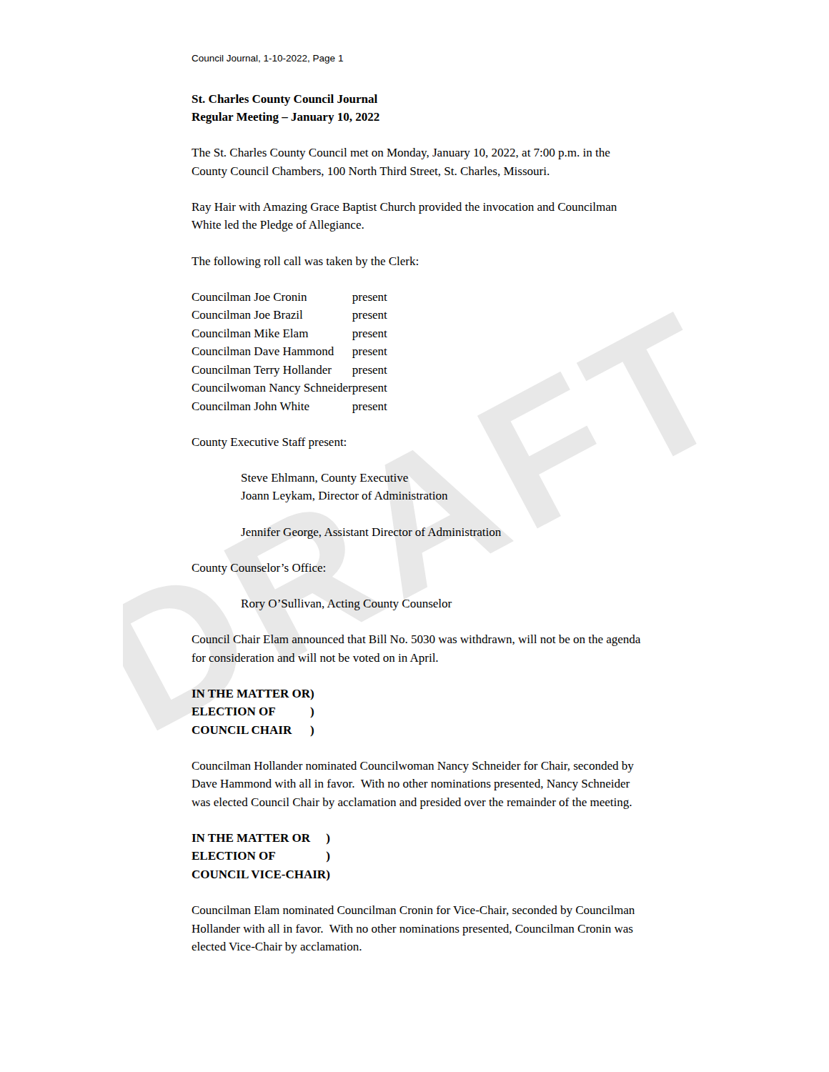DRAFT
Council Journal, 1-10-2022, Page 1
St. Charles County Council Journal
Regular Meeting – January 10, 2022
The St. Charles County Council met on Monday, January 10, 2022, at 7:00 p.m. in the County Council Chambers, 100 North Third Street, St. Charles, Missouri.
Ray Hair with Amazing Grace Baptist Church provided the invocation and Councilman White led the Pledge of Allegiance.
The following roll call was taken by the Clerk:
| Councilman Joe Cronin | present |
| Councilman Joe Brazil | present |
| Councilman Mike Elam | present |
| Councilman Dave Hammond | present |
| Councilman Terry Hollander | present |
| Councilwoman Nancy Schneider | present |
| Councilman John White | present |
County Executive Staff present:
Steve Ehlmann, County Executive
Joann Leykam, Director of Administration
Jennifer George, Assistant Director of Administration
County Counselor’s Office:
Rory O’Sullivan, Acting County Counselor
Council Chair Elam announced that Bill No. 5030 was withdrawn, will not be on the agenda for consideration and will not be voted on in April.
| IN THE MATTER OR | ) |
| ELECTION OF | ) |
| COUNCIL CHAIR | ) |
Councilman Hollander nominated Councilwoman Nancy Schneider for Chair, seconded by Dave Hammond with all in favor. With no other nominations presented, Nancy Schneider was elected Council Chair by acclamation and presided over the remainder of the meeting.
| IN THE MATTER OR | ) |
| ELECTION OF | ) |
| COUNCIL VICE-CHAIR | ) |
Councilman Elam nominated Councilman Cronin for Vice-Chair, seconded by Councilman Hollander with all in favor. With no other nominations presented, Councilman Cronin was elected Vice-Chair by acclamation.